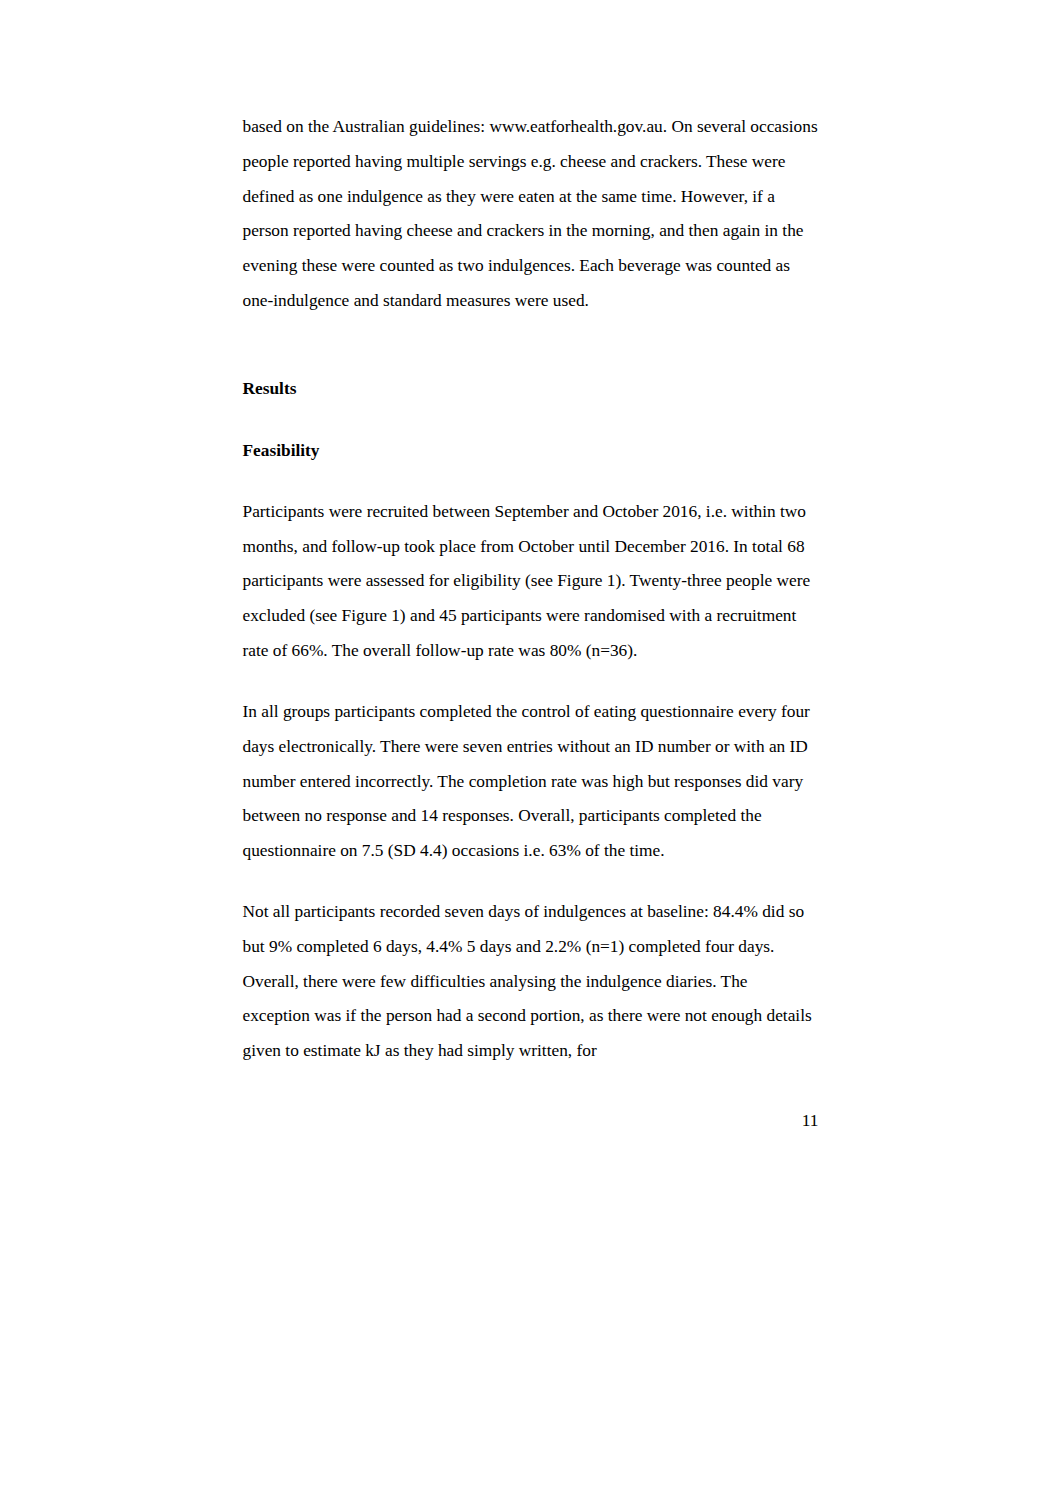based on the Australian guidelines: www.eatforhealth.gov.au. On several occasions people reported having multiple servings e.g. cheese and crackers. These were defined as one indulgence as they were eaten at the same time. However, if a person reported having cheese and crackers in the morning, and then again in the evening these were counted as two indulgences. Each beverage was counted as one-indulgence and standard measures were used.
Results
Feasibility
Participants were recruited between September and October 2016, i.e. within two months, and follow-up took place from October until December 2016. In total 68 participants were assessed for eligibility (see Figure 1). Twenty-three people were excluded (see Figure 1) and 45 participants were randomised with a recruitment rate of 66%. The overall follow-up rate was 80% (n=36).
In all groups participants completed the control of eating questionnaire every four days electronically. There were seven entries without an ID number or with an ID number entered incorrectly. The completion rate was high but responses did vary between no response and 14 responses. Overall, participants completed the questionnaire on 7.5 (SD 4.4) occasions i.e. 63% of the time.
Not all participants recorded seven days of indulgences at baseline: 84.4% did so but 9% completed 6 days, 4.4% 5 days and 2.2% (n=1) completed four days. Overall, there were few difficulties analysing the indulgence diaries. The exception was if the person had a second portion, as there were not enough details given to estimate kJ as they had simply written, for
11